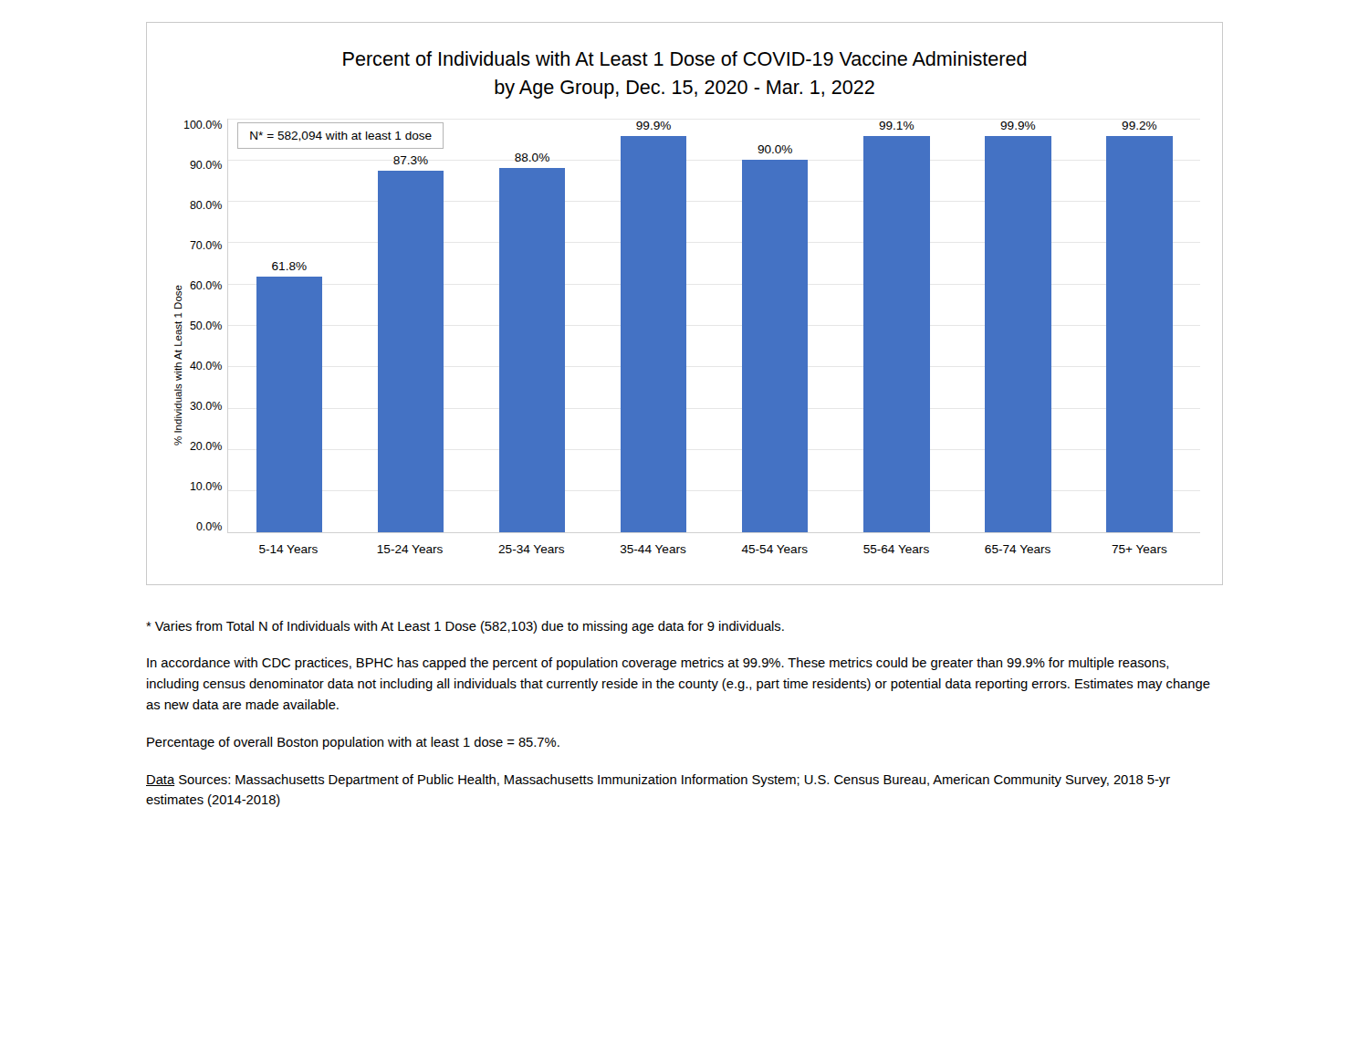Percent of Individuals with At Least 1 Dose of COVID-19 Vaccine Administered
by Age Group, Dec. 15, 2020 - Mar. 1, 2022
% Individuals with At Least 1 Dose
100.0% 90.0% 80.0% 70.0% 60.0% 50.0% 40.0% 30.0% 20.0% 10.0% 0.0%
N* = 582,094 with at least 1 dose
61.8%
87.3%
88.0%
99.9%
90.0%
99.1%
99.9%
99.2%
5-14 Years 15-24 Years 25-34 Years 35-44 Years 45-54 Years 55-64 Years 65-74 Years 75+ Years
* Varies from Total N of Individuals with At Least 1 Dose (582,103) due to missing age data for 9 individuals.
In accordance with CDC practices, BPHC has capped the percent of population coverage metrics at 99.9%. These metrics could be greater than 99.9% for multiple reasons, including census denominator data not including all individuals that currently reside in the county (e.g., part time residents) or potential data reporting errors. Estimates may change as new data are made available.
Percentage of overall Boston population with at least 1 dose = 85.7%.
Data Sources: Massachusetts Department of Public Health, Massachusetts Immunization Information System; U.S. Census Bureau, American Community Survey, 2018 5-yr estimates (2014-2018)